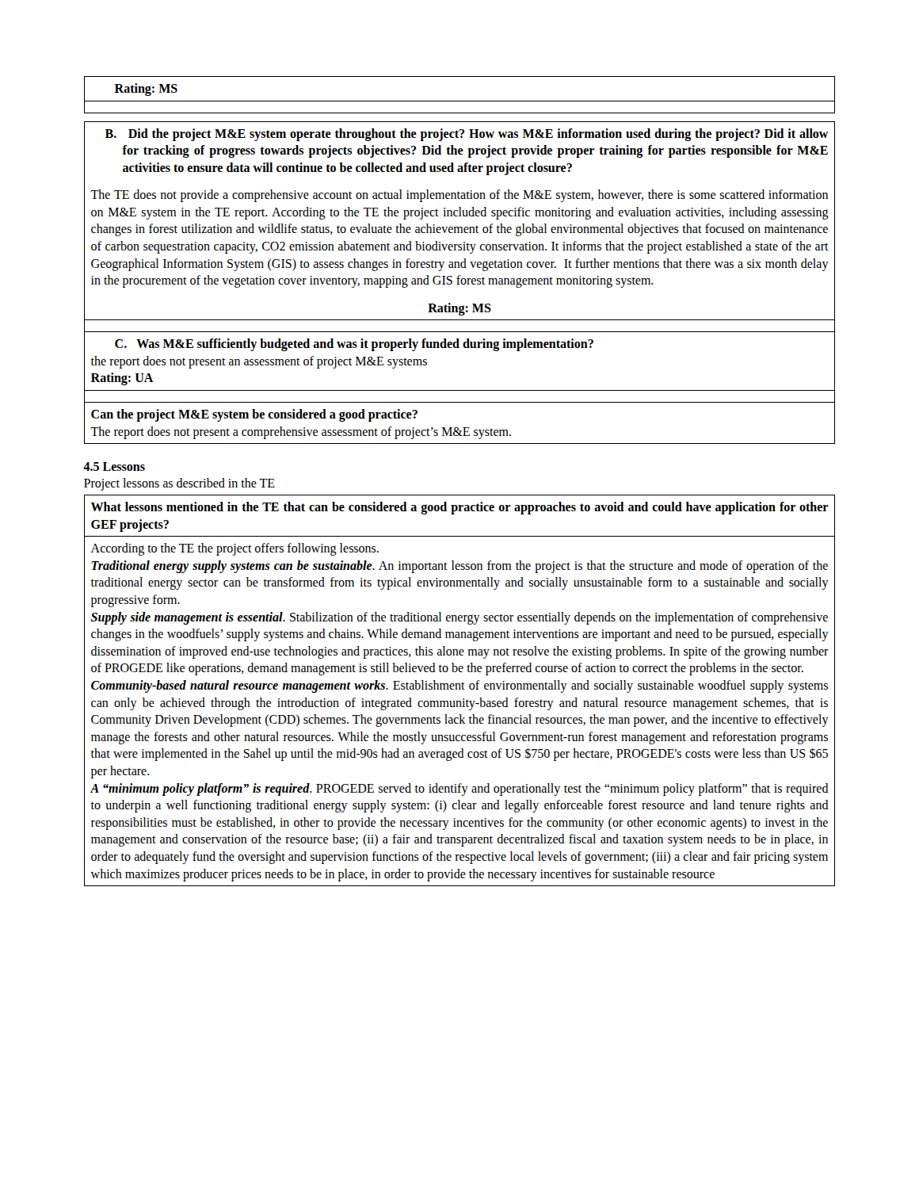Rating: MS
B. Did the project M&E system operate throughout the project? How was M&E information used during the project? Did it allow for tracking of progress towards projects objectives? Did the project provide proper training for parties responsible for M&E activities to ensure data will continue to be collected and used after project closure?
The TE does not provide a comprehensive account on actual implementation of the M&E system, however, there is some scattered information on M&E system in the TE report. According to the TE the project included specific monitoring and evaluation activities, including assessing changes in forest utilization and wildlife status, to evaluate the achievement of the global environmental objectives that focused on maintenance of carbon sequestration capacity, CO2 emission abatement and biodiversity conservation. It informs that the project established a state of the art Geographical Information System (GIS) to assess changes in forestry and vegetation cover. It further mentions that there was a six month delay in the procurement of the vegetation cover inventory, mapping and GIS forest management monitoring system.
Rating: MS
C. Was M&E sufficiently budgeted and was it properly funded during implementation?
the report does not present an assessment of project M&E systems
Rating: UA
Can the project M&E system be considered a good practice?
The report does not present a comprehensive assessment of project’s M&E system.
4.5 Lessons
Project lessons as described in the TE
What lessons mentioned in the TE that can be considered a good practice or approaches to avoid and could have application for other GEF projects?
According to the TE the project offers following lessons.
Traditional energy supply systems can be sustainable. An important lesson from the project is that the structure and mode of operation of the traditional energy sector can be transformed from its typical environmentally and socially unsustainable form to a sustainable and socially progressive form.
Supply side management is essential. Stabilization of the traditional energy sector essentially depends on the implementation of comprehensive changes in the woodfuels’ supply systems and chains. While demand management interventions are important and need to be pursued, especially dissemination of improved end-use technologies and practices, this alone may not resolve the existing problems. In spite of the growing number of PROGEDE like operations, demand management is still believed to be the preferred course of action to correct the problems in the sector.
Community-based natural resource management works. Establishment of environmentally and socially sustainable woodfuel supply systems can only be achieved through the introduction of integrated community-based forestry and natural resource management schemes, that is Community Driven Development (CDD) schemes. The governments lack the financial resources, the man power, and the incentive to effectively manage the forests and other natural resources. While the mostly unsuccessful Government-run forest management and reforestation programs that were implemented in the Sahel up until the mid-90s had an averaged cost of US $750 per hectare, PROGEDE's costs were less than US $65 per hectare.
A “minimum policy platform” is required. PROGEDE served to identify and operationally test the “minimum policy platform” that is required to underpin a well functioning traditional energy supply system: (i) clear and legally enforceable forest resource and land tenure rights and responsibilities must be established, in other to provide the necessary incentives for the community (or other economic agents) to invest in the management and conservation of the resource base; (ii) a fair and transparent decentralized fiscal and taxation system needs to be in place, in order to adequately fund the oversight and supervision functions of the respective local levels of government; (iii) a clear and fair pricing system which maximizes producer prices needs to be in place, in order to provide the necessary incentives for sustainable resource